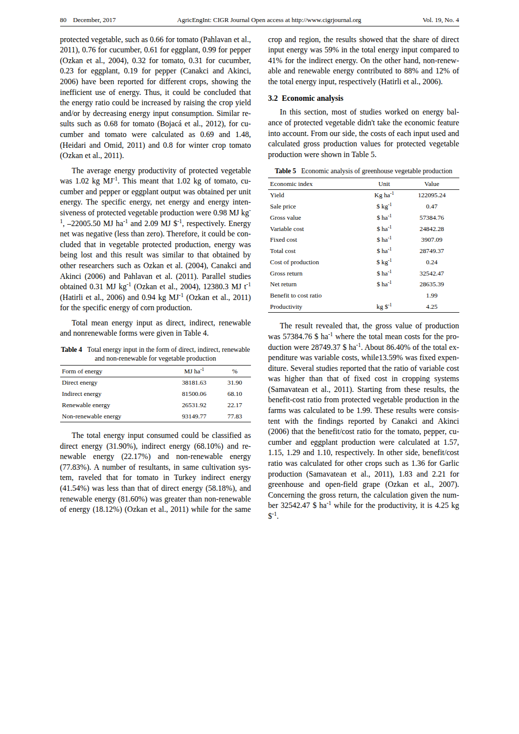80 December, 2017
AgricEngInt: CIGR Journal Open access at http://www.cigrjournal.org
Vol. 19, No. 4
protected vegetable, such as 0.66 for tomato (Pahlavan et al., 2011), 0.76 for cucumber, 0.61 for eggplant, 0.99 for pepper (Ozkan et al., 2004), 0.32 for tomato, 0.31 for cucumber, 0.23 for eggplant, 0.19 for pepper (Canakci and Akinci, 2006) have been reported for different crops, showing the inefficient use of energy. Thus, it could be concluded that the energy ratio could be increased by raising the crop yield and/or by decreasing energy input consumption. Similar results such as 0.68 for tomato (Bojacá et al., 2012), for cucumber and tomato were calculated as 0.69 and 1.48, (Heidari and Omid, 2011) and 0.8 for winter crop tomato (Ozkan et al., 2011).
The average energy productivity of protected vegetable was 1.02 kg MJ-1. This meant that 1.02 kg of tomato, cucumber and pepper or eggplant output was obtained per unit energy. The specific energy, net energy and energy intensiveness of protected vegetable production were 0.98 MJ kg-1, –22005.50 MJ ha-1 and 2.09 MJ $-1, respectively. Energy net was negative (less than zero). Therefore, it could be concluded that in vegetable protected production, energy was being lost and this result was similar to that obtained by other researchers such as Ozkan et al. (2004), Canakci and Akinci (2006) and Pahlavan et al. (2011). Parallel studies obtained 0.31 MJ kg-1 (Ozkan et al., 2004), 12380.3 MJ t-1 (Hatirli et al., 2006) and 0.94 kg MJ-1 (Ozkan et al., 2011) for the specific energy of corn production.
Total mean energy input as direct, indirect, renewable and nonrenewable forms were given in Table 4.
Table 4 Total energy input in the form of direct, indirect, renewable and non-renewable for vegetable production
| Form of energy | MJ ha -1 | % |
| --- | --- | --- |
| Direct energy | 38181.63 | 31.90 |
| Indirect energy | 81500.06 | 68.10 |
| Renewable energy | 26531.92 | 22.17 |
| Non-renewable energy | 93149.77 | 77.83 |
The total energy input consumed could be classified as direct energy (31.90%), indirect energy (68.10%) and renewable energy (22.17%) and non-renewable energy (77.83%). A number of resultants, in same cultivation system, raveled that for tomato in Turkey indirect energy (41.54%) was less than that of direct energy (58.18%), and renewable energy (81.60%) was greater than non-renewable of energy (18.12%) (Ozkan et al., 2011) while for the same crop and region, the results showed that the share of direct input energy was 59% in the total energy input compared to 41% for the indirect energy. On the other hand, non-renewable and renewable energy contributed to 88% and 12% of the total energy input, respectively (Hatirli et al., 2006).
3.2 Economic analysis
In this section, most of studies worked on energy balance of protected vegetable didn't take the economic feature into account. From our side, the costs of each input used and calculated gross production values for protected vegetable production were shown in Table 5.
Table 5 Economic analysis of greenhouse vegetable production
| Economic index | Unit | Value |
| --- | --- | --- |
| Yield | Kg ha -1 | 122095.24 |
| Sale price | $ kg -1 | 0.47 |
| Gross value | $ ha -1 | 57384.76 |
| Variable cost | $ ha -1 | 24842.28 |
| Fixed cost | $ ha -1 | 3907.09 |
| Total cost | $ ha -1 | 28749.37 |
| Cost of production | $ kg -1 | 0.24 |
| Gross return | $ ha -1 | 32542.47 |
| Net return | $ ha -1 | 28635.39 |
| Benefit to cost ratio | | 1.99 |
| Productivity | kg $ -1 | 4.25 |
The result revealed that, the gross value of production was 57384.76 $ ha-1 where the total mean costs for the production were 28749.37 $ ha-1. About 86.40% of the total expenditure was variable costs, while13.59% was fixed expenditure. Several studies reported that the ratio of variable cost was higher than that of fixed cost in cropping systems (Samavatean et al., 2011). Starting from these results, the benefit-cost ratio from protected vegetable production in the farms was calculated to be 1.99. These results were consistent with the findings reported by Canakci and Akinci (2006) that the benefit/cost ratio for the tomato, pepper, cucumber and eggplant production were calculated at 1.57, 1.15, 1.29 and 1.10, respectively. In other side, benefit/cost ratio was calculated for other crops such as 1.36 for Garlic production (Samavatean et al., 2011), 1.83 and 2.21 for greenhouse and open-field grape (Ozkan et al., 2007). Concerning the gross return, the calculation given the number 32542.47 $ ha-1 while for the productivity, it is 4.25 kg $-1.